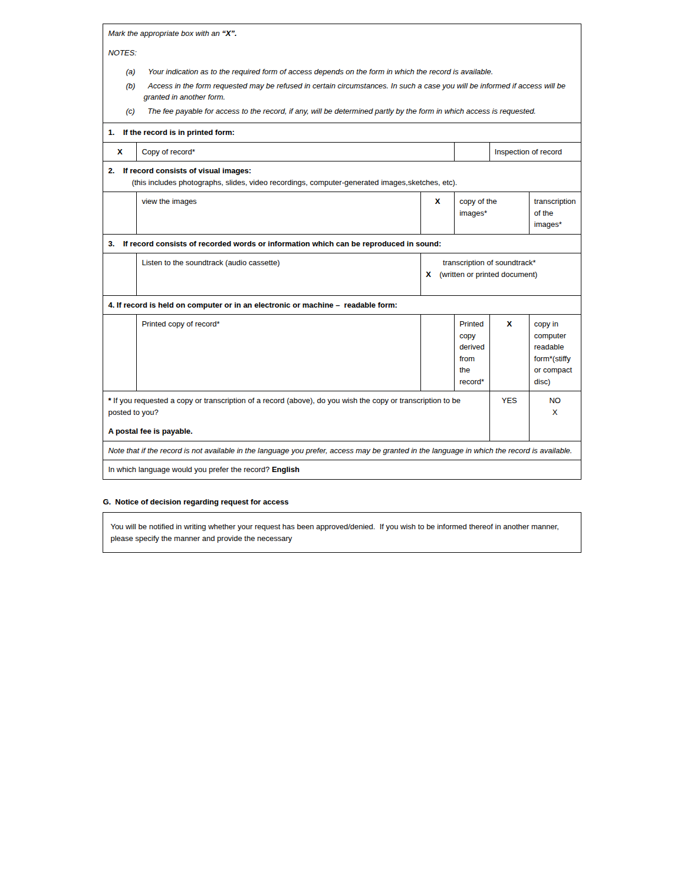| Mark the appropriate box with an “X”. NOTES: (a) Your indication as to the required form of access depends on the form in which the record is available. (b) Access in the form requested may be refused in certain circumstances. In such a case you will be informed if access will be granted in another form. (c) The fee payable for access to the record, if any, will be determined partly by the form in which access is requested. |
| 1. If the record is in printed form: |
| X | Copy of record* | | Inspection of record |
| 2. If record consists of visual images: (this includes photographs, slides, video recordings, computer-generated images,sketches, etc). |
| | view the images | X | copy of the images* | transcription of the images* |
| 3. If record consists of recorded words or information which can be reproduced in sound: |
| | Listen to the soundtrack (audio cassette) | transcription of soundtrack* X (written or printed document) |
| 4. If record is held on computer or in an electronic or machine – readable form: |
| | Printed copy of record* | | Printed copy derived from the record* | X | copy in computer readable form*(stiffy or compact disc) |
| * If you requested a copy or transcription of a record (above), do you wish the copy or transcription to be posted to you? A postal fee is payable. | YES | NO X |
| Note that if the record is not available in the language you prefer, access may be granted in the language in which the record is available. |
| In which language would you prefer the record? English |
G. Notice of decision regarding request for access
You will be notified in writing whether your request has been approved/denied. If you wish to be informed thereof in another manner, please specify the manner and provide the necessary